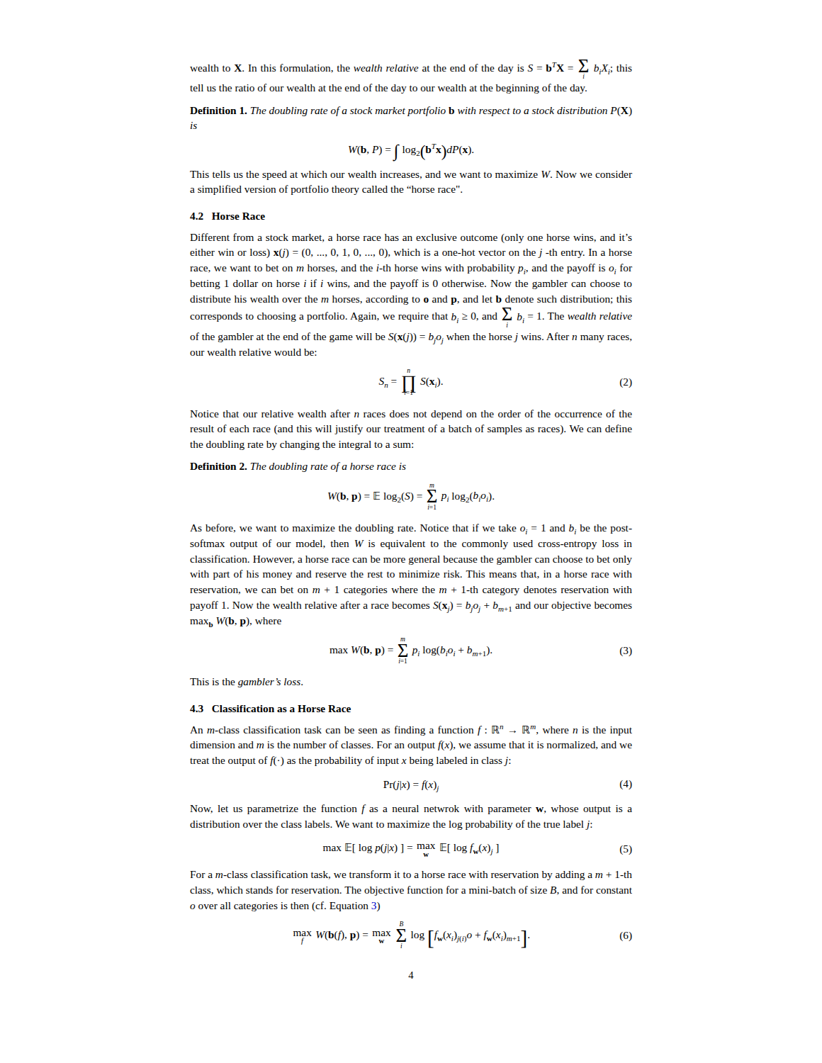wealth to X. In this formulation, the wealth relative at the end of the day is S = bTX = Σi biXi; this tell us the ratio of our wealth at the end of the day to our wealth at the beginning of the day.
Definition 1. The doubling rate of a stock market portfolio b with respect to a stock distribution P(X) is
W(b, P) = ∫ log2(bTx) dP(x).
This tells us the speed at which our wealth increases, and we want to maximize W. Now we consider a simplified version of portfolio theory called the “horse race".
4.2 Horse Race
Different from a stock market, a horse race has an exclusive outcome (only one horse wins, and it’s either win or loss) x(j) = (0, ..., 0, 1, 0, ..., 0), which is a one-hot vector on the j -th entry. In a horse race, we want to bet on m horses, and the i-th horse wins with probability pi, and the payoff is oi for betting 1 dollar on horse i if i wins, and the payoff is 0 otherwise. Now the gambler can choose to distribute his wealth over the m horses, according to o and p, and let b denote such distribution; this corresponds to choosing a portfolio. Again, we require that bi ≥ 0, and Σi bi = 1. The wealth relative of the gambler at the end of the game will be S(x(j)) = bjoj when the horse j wins. After n many races, our wealth relative would be:
Sn = n∏i=1 S(xi). (2)
Notice that our relative wealth after n races does not depend on the order of the occurrence of the result of each race (and this will justify our treatment of a batch of samples as races). We can define the doubling rate by changing the integral to a sum:
Definition 2. The doubling rate of a horse race is
W(b, p) = 𝔼 log2(S) = mΣi=1 pi log2(bioi).
As before, we want to maximize the doubling rate. Notice that if we take oi = 1 and bi be the post-softmax output of our model, then W is equivalent to the commonly used cross-entropy loss in classification. However, a horse race can be more general because the gambler can choose to bet only with part of his money and reserve the rest to minimize risk. This means that, in a horse race with reservation, we can bet on m + 1 categories where the m + 1-th category denotes reservation with payoff 1. Now the wealth relative after a race becomes S(xj) = bjoj + bm+1 and our objective becomes maxb W(b, p), where
max W(b, p) = mΣi=1 pi log(bioi + bm+1). (3)
This is the gambler’s loss.
4.3 Classification as a Horse Race
An m-class classification task can be seen as finding a function f : ℝn → ℝm, where n is the input dimension and m is the number of classes. For an output f(x), we assume that it is normalized, and we treat the output of f(·) as the probability of input x being labeled in class j:
Pr(j|x) = f(x)j (4)
Now, let us parametrize the function f as a neural netwrok with parameter w, whose output is a distribution over the class labels. We want to maximize the log probability of the true label j:
max 𝔼[ log p(j|x) ] = max w 𝔼[ log fw(x)j ] (5)
For a m-class classification task, we transform it to a horse race with reservation by adding a m + 1-th class, which stands for reservation. The objective function for a mini-batch of size B, and for constant o over all categories is then (cf. Equation 3)
max f W(b(f), p) = max w BΣi log [fw(xi)j(i)o + fw(xi)m+1]. (6)
4